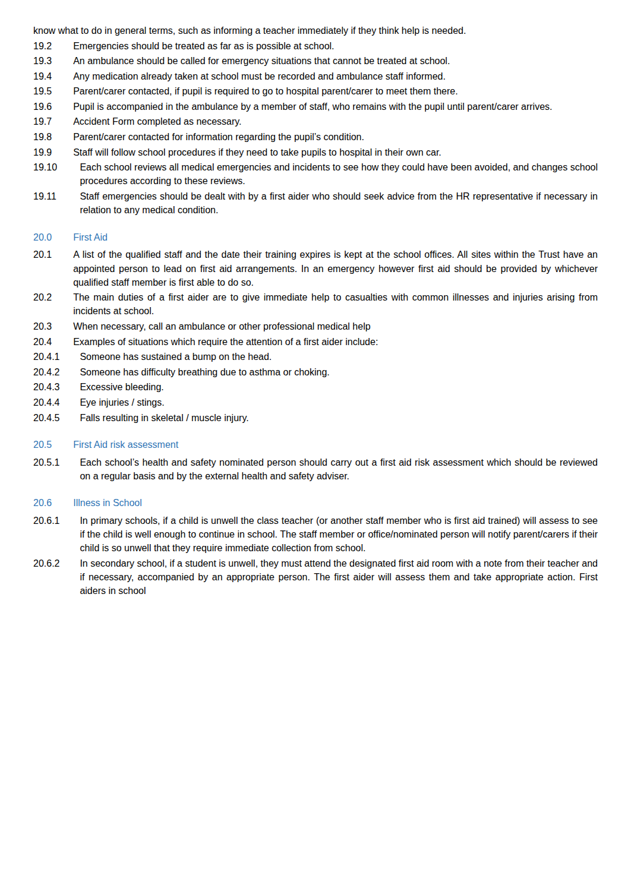know what to do in general terms, such as informing a teacher immediately if they think help is needed.
19.2 Emergencies should be treated as far as is possible at school.
19.3 An ambulance should be called for emergency situations that cannot be treated at school.
19.4 Any medication already taken at school must be recorded and ambulance staff informed.
19.5 Parent/carer contacted, if pupil is required to go to hospital parent/carer to meet them there.
19.6 Pupil is accompanied in the ambulance by a member of staff, who remains with the pupil until parent/carer arrives.
19.7 Accident Form completed as necessary.
19.8 Parent/carer contacted for information regarding the pupil’s condition.
19.9 Staff will follow school procedures if they need to take pupils to hospital in their own car.
19.10 Each school reviews all medical emergencies and incidents to see how they could have been avoided, and changes school procedures according to these reviews.
19.11 Staff emergencies should be dealt with by a first aider who should seek advice from the HR representative if necessary in relation to any medical condition.
20.0 First Aid
20.1 A list of the qualified staff and the date their training expires is kept at the school offices. All sites within the Trust have an appointed person to lead on first aid arrangements. In an emergency however first aid should be provided by whichever qualified staff member is first able to do so.
20.2 The main duties of a first aider are to give immediate help to casualties with common illnesses and injuries arising from incidents at school.
20.3 When necessary, call an ambulance or other professional medical help
20.4 Examples of situations which require the attention of a first aider include:
20.4.1 Someone has sustained a bump on the head.
20.4.2 Someone has difficulty breathing due to asthma or choking.
20.4.3 Excessive bleeding.
20.4.4 Eye injuries / stings.
20.4.5 Falls resulting in skeletal / muscle injury.
20.5 First Aid risk assessment
20.5.1 Each school’s health and safety nominated person should carry out a first aid risk assessment which should be reviewed on a regular basis and by the external health and safety adviser.
20.6 Illness in School
20.6.1 In primary schools, if a child is unwell the class teacher (or another staff member who is first aid trained) will assess to see if the child is well enough to continue in school. The staff member or office/nominated person will notify parent/carers if their child is so unwell that they require immediate collection from school.
20.6.2 In secondary school, if a student is unwell, they must attend the designated first aid room with a note from their teacher and if necessary, accompanied by an appropriate person. The first aider will assess them and take appropriate action. First aiders in school